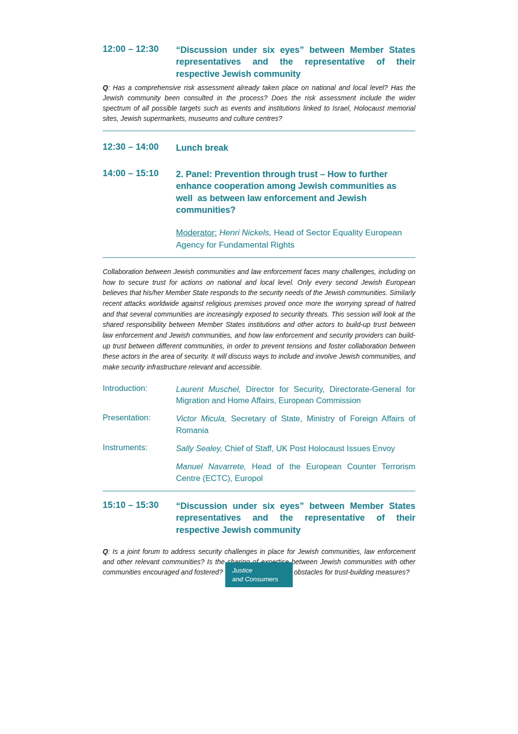12:00 – 12:30
“Discussion under six eyes” between Member States representatives and the representative of their respective Jewish community
Q: Has a comprehensive risk assessment already taken place on national and local level? Has the Jewish community been consulted in the process? Does the risk assessment include the wider spectrum of all possible targets such as events and institutions linked to Israel, Holocaust memorial sites, Jewish supermarkets, museums and culture centres?
12:30 – 14:00
Lunch break
14:00 – 15:10
2. Panel: Prevention through trust – How to further enhance cooperation among Jewish communities as well as between law enforcement and Jewish communities?
Moderator: Henri Nickels, Head of Sector Equality European Agency for Fundamental Rights
Collaboration between Jewish communities and law enforcement faces many challenges, including on how to secure trust for actions on national and local level. Only every second Jewish European believes that his/her Member State responds to the security needs of the Jewish communities. Similarly recent attacks worldwide against religious premises proved once more the worrying spread of hatred and that several communities are increasingly exposed to security threats. This session will look at the shared responsibility between Member States institutions and other actors to build-up trust between law enforcement and Jewish communities, and how law enforcement and security providers can build-up trust between different communities, in order to prevent tensions and foster collaboration between these actors in the area of security. It will discuss ways to include and involve Jewish communities, and make security infrastructure relevant and accessible.
Introduction:
Laurent Muschel, Director for Security, Directorate-General for Migration and Home Affairs, European Commission
Presentation:
Victor Micula, Secretary of State, Ministry of Foreign Affairs of Romania
Instruments:
Sally Sealey, Chief of Staff, UK Post Holocaust Issues Envoy
Manuel Navarrete, Head of the European Counter Terrorism Centre (ECTC), Europol
15:10 – 15:30
“Discussion under six eyes” between Member States representatives and the representative of their respective Jewish community
Q: Is a joint forum to address security challenges in place for Jewish communities, law enforcement and other relevant communities? Is the sharing of expertise between Jewish communities with other communities encouraged and fostered? What are the concrete obstacles for trust-building measures?
Justice
and Consumers